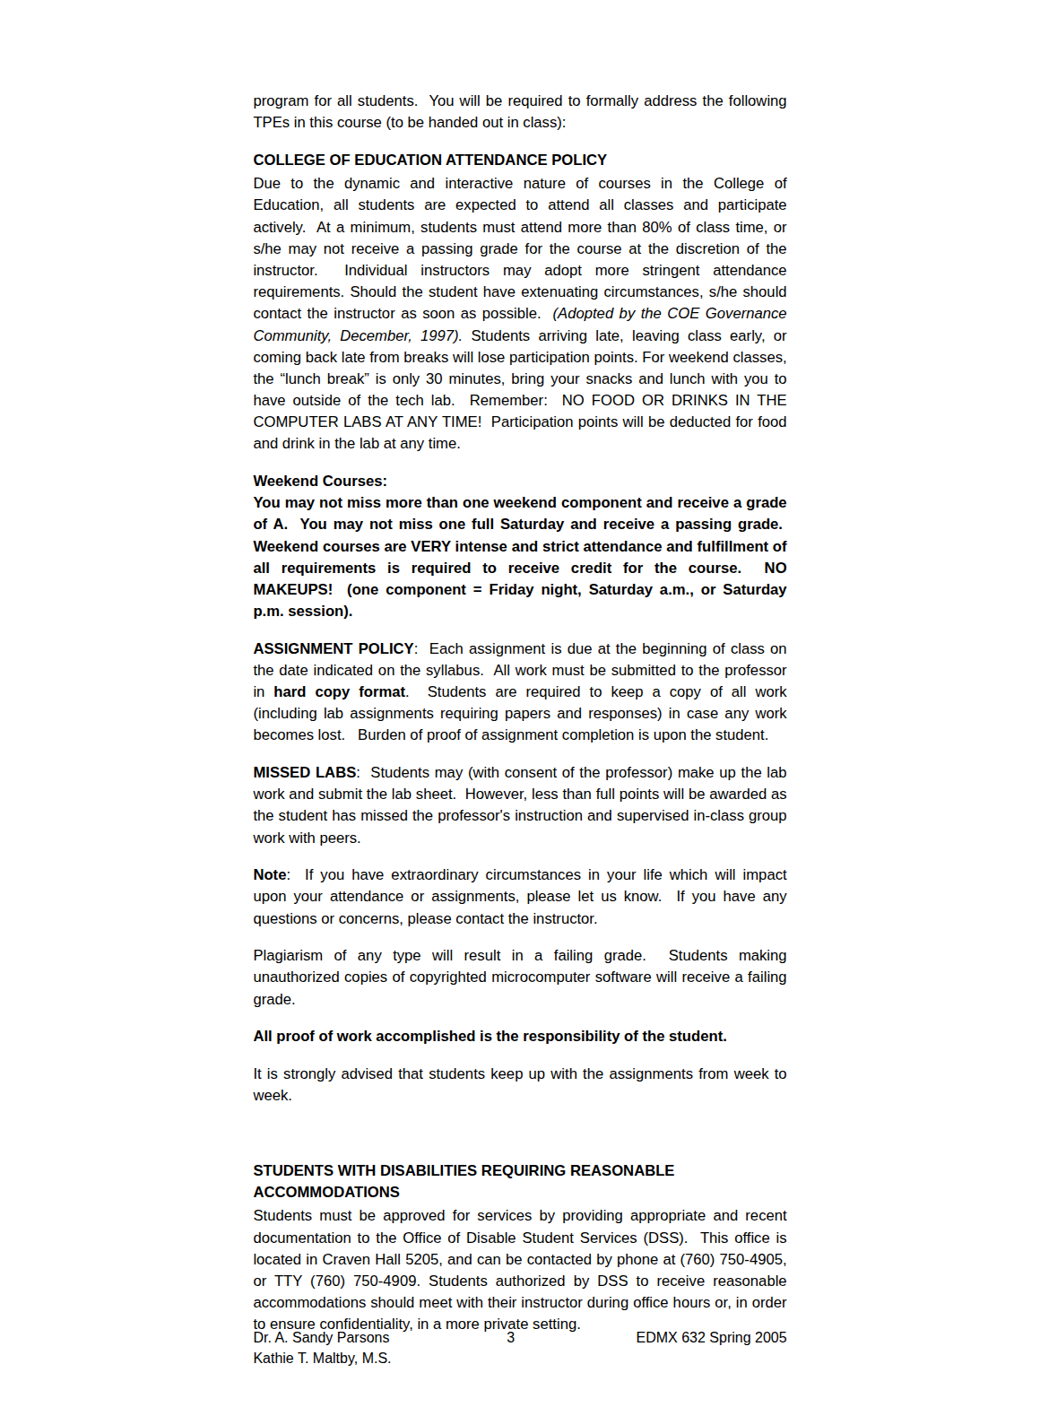program for all students. You will be required to formally address the following TPEs in this course (to be handed out in class):
COLLEGE OF EDUCATION ATTENDANCE POLICY
Due to the dynamic and interactive nature of courses in the College of Education, all students are expected to attend all classes and participate actively. At a minimum, students must attend more than 80% of class time, or s/he may not receive a passing grade for the course at the discretion of the instructor. Individual instructors may adopt more stringent attendance requirements. Should the student have extenuating circumstances, s/he should contact the instructor as soon as possible. (Adopted by the COE Governance Community, December, 1997). Students arriving late, leaving class early, or coming back late from breaks will lose participation points. For weekend classes, the “lunch break” is only 30 minutes, bring your snacks and lunch with you to have outside of the tech lab. Remember: NO FOOD OR DRINKS IN THE COMPUTER LABS AT ANY TIME! Participation points will be deducted for food and drink in the lab at any time.
Weekend Courses:
You may not miss more than one weekend component and receive a grade of A. You may not miss one full Saturday and receive a passing grade. Weekend courses are VERY intense and strict attendance and fulfillment of all requirements is required to receive credit for the course. NO MAKEUPS! (one component = Friday night, Saturday a.m., or Saturday p.m. session).
ASSIGNMENT POLICY: Each assignment is due at the beginning of class on the date indicated on the syllabus. All work must be submitted to the professor in hard copy format. Students are required to keep a copy of all work (including lab assignments requiring papers and responses) in case any work becomes lost. Burden of proof of assignment completion is upon the student.
MISSED LABS: Students may (with consent of the professor) make up the lab work and submit the lab sheet. However, less than full points will be awarded as the student has missed the professor's instruction and supervised in-class group work with peers.
Note: If you have extraordinary circumstances in your life which will impact upon your attendance or assignments, please let us know. If you have any questions or concerns, please contact the instructor.
Plagiarism of any type will result in a failing grade. Students making unauthorized copies of copyrighted microcomputer software will receive a failing grade.
All proof of work accomplished is the responsibility of the student.
It is strongly advised that students keep up with the assignments from week to week.
STUDENTS WITH DISABILITIES REQUIRING REASONABLE ACCOMMODATIONS
Students must be approved for services by providing appropriate and recent documentation to the Office of Disable Student Services (DSS). This office is located in Craven Hall 5205, and can be contacted by phone at (760) 750-4905, or TTY (760) 750-4909. Students authorized by DSS to receive reasonable accommodations should meet with their instructor during office hours or, in order to ensure confidentiality, in a more private setting.
| Dr. A. Sandy Parsons Kathie T. Maltby, M.S. | 3 | EDMX 632 Spring 2005 |